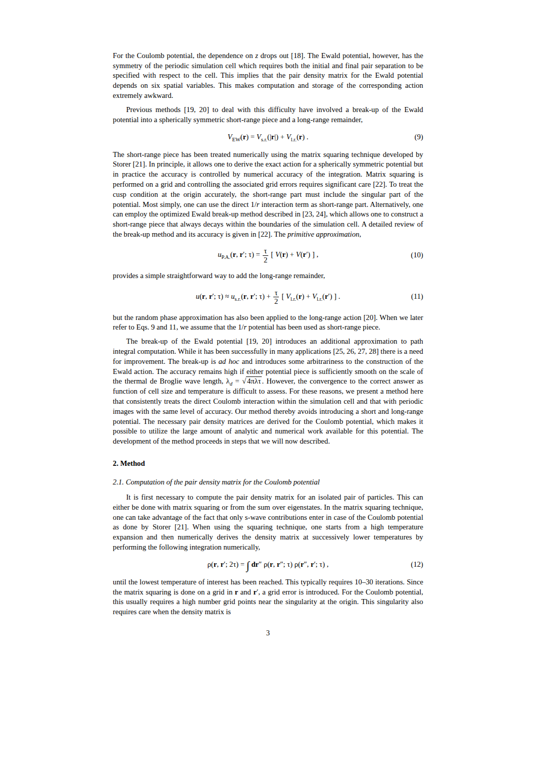For the Coulomb potential, the dependence on z drops out [18]. The Ewald potential, however, has the symmetry of the periodic simulation cell which requires both the initial and final pair separation to be specified with respect to the cell. This implies that the pair density matrix for the Ewald potential depends on six spatial variables. This makes computation and storage of the corresponding action extremely awkward.
Previous methods [19, 20] to deal with this difficulty have involved a break-up of the Ewald potential into a spherically symmetric short-range piece and a long-range remainder,
VEW(r) = Vs.r.(|r|) + Vl.r.(r) . (9)
The short-range piece has been treated numerically using the matrix squaring technique developed by Storer [21]. In principle, it allows one to derive the exact action for a spherically symmetric potential but in practice the accuracy is controlled by numerical accuracy of the integration. Matrix squaring is performed on a grid and controlling the associated grid errors requires significant care [22]. To treat the cusp condition at the origin accurately, the short-range part must include the singular part of the potential. Most simply, one can use the direct 1/r interaction term as short-range part. Alternatively, one can employ the optimized Ewald break-up method described in [23, 24], which allows one to construct a short-range piece that always decays within the boundaries of the simulation cell. A detailed review of the break-up method and its accuracy is given in [22]. The primitive approximation,
uP.A.(r, r′; τ) = τ 2 [ V(r) + V(r′) ] , (10)
provides a simple straightforward way to add the long-range remainder,
u(r, r′; τ) ≈ us.r.(r, r′; τ) + τ 2 [ Vl.r.(r) + Vl.r.(r′) ] . (11)
but the random phase approximation has also been applied to the long-range action [20]. When we later refer to Eqs. 9 and 11, we assume that the 1/r potential has been used as short-range piece.
The break-up of the Ewald potential [19, 20] introduces an additional approximation to path integral computation. While it has been successfully in many applications [25, 26, 27, 28] there is a need for improvement. The break-up is ad hoc and introduces some arbitrariness to the construction of the Ewald action. The accuracy remains high if either potential piece is sufficiently smooth on the scale of the thermal de Broglie wave length, λd = √4πλτ. However, the convergence to the correct answer as function of cell size and temperature is difficult to assess. For these reasons, we present a method here that consistently treats the direct Coulomb interaction within the simulation cell and that with periodic images with the same level of accuracy. Our method thereby avoids introducing a short and long-range potential. The necessary pair density matrices are derived for the Coulomb potential, which makes it possible to utilize the large amount of analytic and numerical work available for this potential. The development of the method proceeds in steps that we will now described.
2. Method
2.1. Computation of the pair density matrix for the Coulomb potential
It is first necessary to compute the pair density matrix for an isolated pair of particles. This can either be done with matrix squaring or from the sum over eigenstates. In the matrix squaring technique, one can take advantage of the fact that only s-wave contributions enter in case of the Coulomb potential as done by Storer [21]. When using the squaring technique, one starts from a high temperature expansion and then numerically derives the density matrix at successively lower temperatures by performing the following integration numerically,
ρ(r, r′; 2τ) = ∫ dr″ ρ(r, r″; τ) ρ(r″, r′; τ) , (12)
until the lowest temperature of interest has been reached. This typically requires 10–30 iterations. Since the matrix squaring is done on a grid in r and r′, a grid error is introduced. For the Coulomb potential, this usually requires a high number grid points near the singularity at the origin. This singularity also requires care when the density matrix is
3